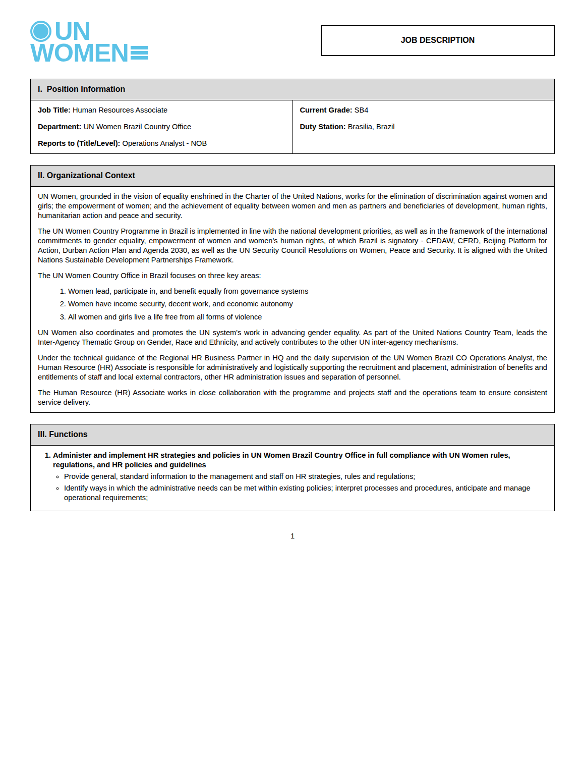UN
WOMEN
JOB DESCRIPTION
| I. Position Information |
| Job Title: Human Resources Associate Department: UN Women Brazil Country Office Reports to (Title/Level): Operations Analyst - NOB | Current Grade: SB4 Duty Station: Brasilia, Brazil |
| II. Organizational Context |
| UN Women, grounded in the vision of equality enshrined in the Charter of the United Nations, works for the elimination of discrimination against women and girls; the empowerment of women; and the achievement of equality between women and men as partners and beneficiaries of development, human rights, humanitarian action and peace and security. The UN Women Country Programme in Brazil is implemented in line with the national development priorities, as well as in the framework of the international commitments to gender equality, empowerment of women and women's human rights, of which Brazil is signatory - CEDAW, CERD, Beijing Platform for Action, Durban Action Plan and Agenda 2030, as well as the UN Security Council Resolutions on Women, Peace and Security. It is aligned with the United Nations Sustainable Development Partnerships Framework. The UN Women Country Office in Brazil focuses on three key areas: Women lead, participate in, and benefit equally from governance systems Women have income security, decent work, and economic autonomy All women and girls live a life free from all forms of violence UN Women also coordinates and promotes the UN system's work in advancing gender equality. As part of the United Nations Country Team, leads the Inter-Agency Thematic Group on Gender, Race and Ethnicity, and actively contributes to the other UN inter-agency mechanisms. Under the technical guidance of the Regional HR Business Partner in HQ and the daily supervision of the UN Women Brazil CO Operations Analyst, the Human Resource (HR) Associate is responsible for administratively and logistically supporting the recruitment and placement, administration of benefits and entitlements of staff and local external contractors, other HR administration issues and separation of personnel. The Human Resource (HR) Associate works in close collaboration with the programme and projects staff and the operations team to ensure consistent service delivery. |
| III. Functions |
| Administer and implement HR strategies and policies in UN Women Brazil Country Office in full compliance with UN Women rules, regulations, and HR policies and guidelines Provide general, standard information to the management and staff on HR strategies, rules and regulations; Identify ways in which the administrative needs can be met within existing policies; interpret processes and procedures, anticipate and manage operational requirements; |
1